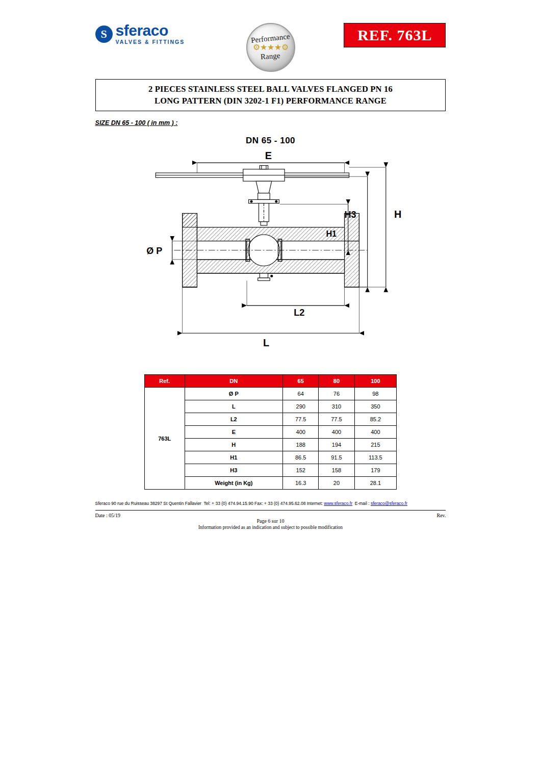S
sferaco
VALVES & FITTINGS
Performance
⚙★★★⚙
Range
REF. 763L
2 PIECES STAINLESS STEEL BALL VALVES FLANGED PN 16
LONG PATTERN (DIN 3202-1 F1) PERFORMANCE RANGE
SIZE DN 65 - 100 ( in mm ) :
DN 65 - 100
E H H3 H1 Ø P L2 L
| Ref. | DN | 65 | 80 | 100 |
| --- | --- | --- | --- | --- |
| 763L | Ø P | 64 | 76 | 98 |
| L | 290 | 310 | 350 |
| L2 | 77.5 | 77.5 | 85.2 |
| E | 400 | 400 | 400 |
| H | 188 | 194 | 215 |
| H1 | 86.5 | 91.5 | 113.5 |
| H3 | 152 | 158 | 179 |
| Weight (in Kg) | 16.3 | 20 | 28.1 |
Sferaco 90 rue du Ruisseau 38297 St Quentin Fallavier Tel: + 33 (0) 474.94.15.90 Fax: + 33 (0) 474.95.62.08 Internet: www.sferaco.fr E-mail : sferaco@sferaco.fr
Date : 05/19
Rev.
Page 6 sur 10
Information provided as an indication and subject to possible modification